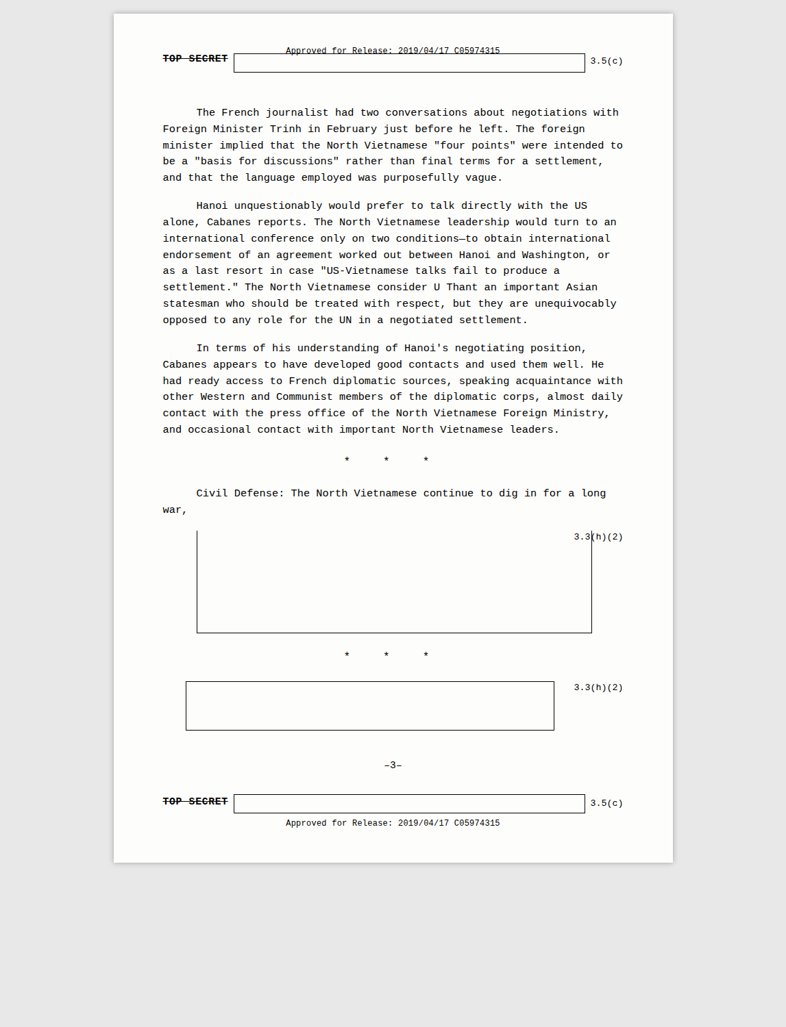Approved for Release: 2019/04/17 C05974315
TOP SECRET 3.5(c)
The French journalist had two conversations about negotiations with Foreign Minister Trinh in February just before he left. The foreign minister implied that the North Vietnamese "four points" were intended to be a "basis for discussions" rather than final terms for a settlement, and that the language employed was purposefully vague.
Hanoi unquestionably would prefer to talk directly with the US alone, Cabanes reports. The North Vietnamese leadership would turn to an international conference only on two conditions—to obtain international endorsement of an agreement worked out between Hanoi and Washington, or as a last resort in case "US-Vietnamese talks fail to produce a settlement." The North Vietnamese consider U Thant an important Asian statesman who should be treated with respect, but they are unequivocably opposed to any role for the UN in a negotiated settlement.
In terms of his understanding of Hanoi's negotiating position, Cabanes appears to have developed good contacts and used them well. He had ready access to French diplomatic sources, speaking acquaintance with other Western and Communist members of the diplomatic corps, almost daily contact with the press office of the North Vietnamese Foreign Ministry, and occasional contact with important North Vietnamese leaders.
* * *
Civil Defense: The North Vietnamese continue to dig in for a long war,
3.3(h)(2)
* * *
3.3(h)(2)
–3–
TOP SECRET 3.5(c)
Approved for Release: 2019/04/17 C05974315